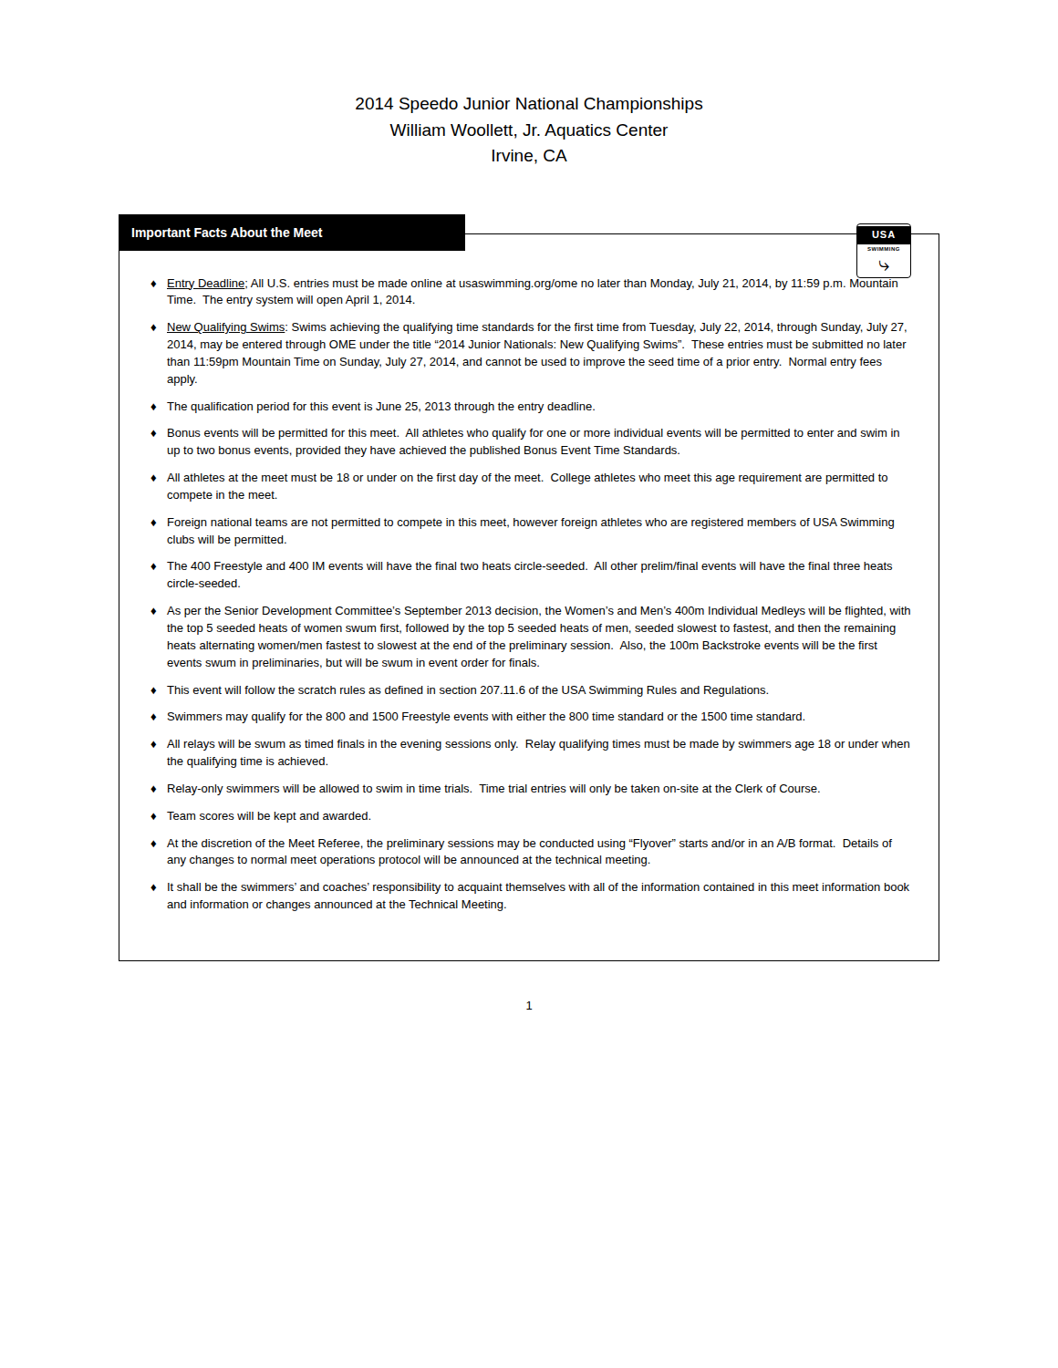2014 Speedo Junior National Championships
William Woollett, Jr. Aquatics Center
Irvine, CA
Important Facts About the Meet
USA
SWIMMING
⤷
Entry Deadline; All U.S. entries must be made online at usaswimming.org/ome no later than Monday, July 21, 2014, by 11:59 p.m. Mountain Time. The entry system will open April 1, 2014.
New Qualifying Swims: Swims achieving the qualifying time standards for the first time from Tuesday, July 22, 2014, through Sunday, July 27, 2014, may be entered through OME under the title “2014 Junior Nationals: New Qualifying Swims”. These entries must be submitted no later than 11:59pm Mountain Time on Sunday, July 27, 2014, and cannot be used to improve the seed time of a prior entry. Normal entry fees apply.
The qualification period for this event is June 25, 2013 through the entry deadline.
Bonus events will be permitted for this meet. All athletes who qualify for one or more individual events will be permitted to enter and swim in up to two bonus events, provided they have achieved the published Bonus Event Time Standards.
All athletes at the meet must be 18 or under on the first day of the meet. College athletes who meet this age requirement are permitted to compete in the meet.
Foreign national teams are not permitted to compete in this meet, however foreign athletes who are registered members of USA Swimming clubs will be permitted.
The 400 Freestyle and 400 IM events will have the final two heats circle-seeded. All other prelim/final events will have the final three heats circle-seeded.
As per the Senior Development Committee’s September 2013 decision, the Women’s and Men’s 400m Individual Medleys will be flighted, with the top 5 seeded heats of women swum first, followed by the top 5 seeded heats of men, seeded slowest to fastest, and then the remaining heats alternating women/men fastest to slowest at the end of the preliminary session. Also, the 100m Backstroke events will be the first events swum in preliminaries, but will be swum in event order for finals.
This event will follow the scratch rules as defined in section 207.11.6 of the USA Swimming Rules and Regulations.
Swimmers may qualify for the 800 and 1500 Freestyle events with either the 800 time standard or the 1500 time standard.
All relays will be swum as timed finals in the evening sessions only. Relay qualifying times must be made by swimmers age 18 or under when the qualifying time is achieved.
Relay-only swimmers will be allowed to swim in time trials. Time trial entries will only be taken on-site at the Clerk of Course.
Team scores will be kept and awarded.
At the discretion of the Meet Referee, the preliminary sessions may be conducted using “Flyover” starts and/or in an A/B format. Details of any changes to normal meet operations protocol will be announced at the technical meeting.
It shall be the swimmers’ and coaches’ responsibility to acquaint themselves with all of the information contained in this meet information book and information or changes announced at the Technical Meeting.
1